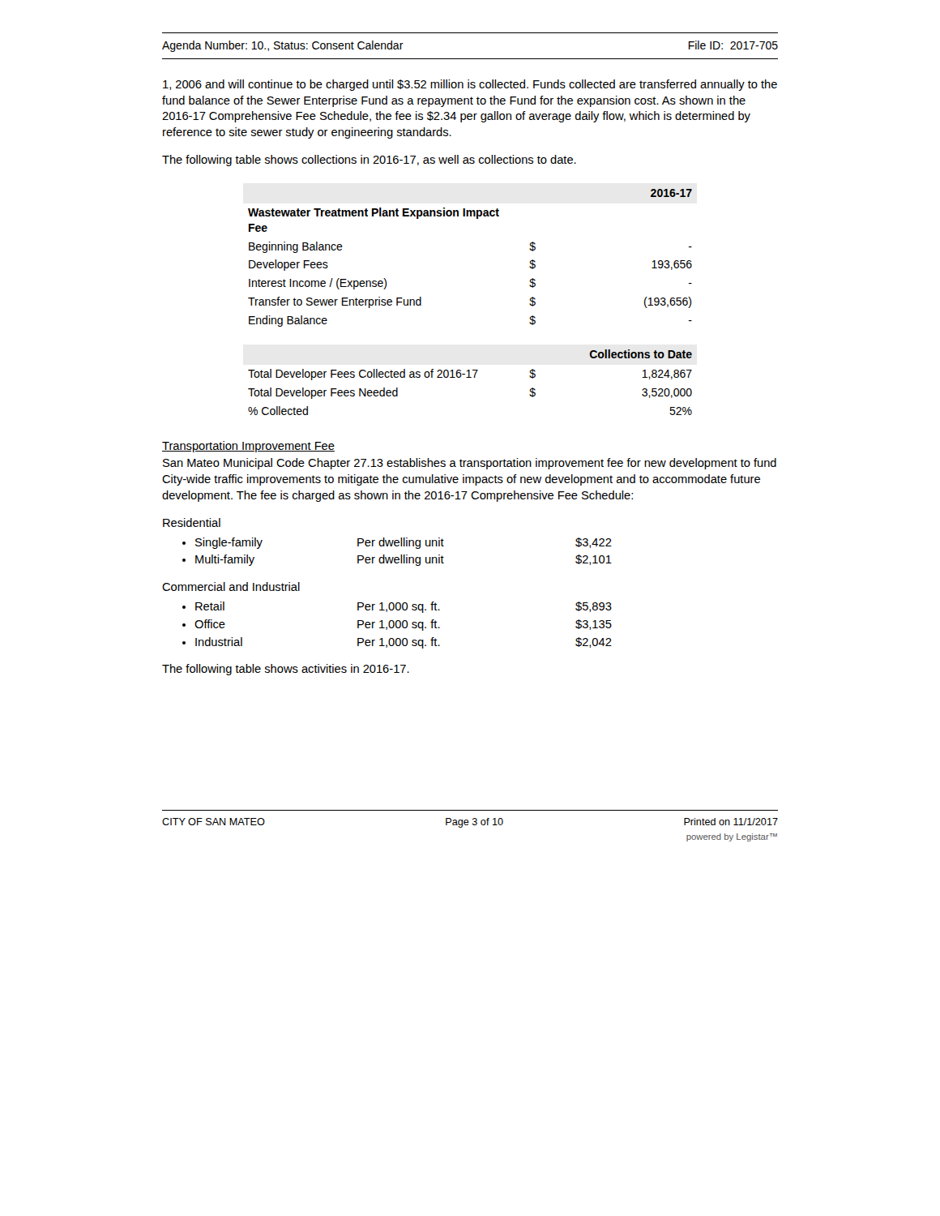Agenda Number: 10., Status: Consent Calendar
File ID: 2017-705
1, 2006 and will continue to be charged until $3.52 million is collected. Funds collected are transferred annually to the fund balance of the Sewer Enterprise Fund as a repayment to the Fund for the expansion cost. As shown in the 2016-17 Comprehensive Fee Schedule, the fee is $2.34 per gallon of average daily flow, which is determined by reference to site sewer study or engineering standards.
The following table shows collections in 2016-17, as well as collections to date.
| | | 2016-17 |
| Wastewater Treatment Plant Expansion Impact Fee | | |
| Beginning Balance | $ | - |
| Developer Fees | $ | 193,656 |
| Interest Income / (Expense) | $ | - |
| Transfer to Sewer Enterprise Fund | $ | (193,656) |
| Ending Balance | $ | - |
| | | Collections to Date |
| Total Developer Fees Collected as of 2016-17 | $ | 1,824,867 |
| Total Developer Fees Needed | $ | 3,520,000 |
| % Collected | | 52% |
Transportation Improvement Fee
San Mateo Municipal Code Chapter 27.13 establishes a transportation improvement fee for new development to fund City-wide traffic improvements to mitigate the cumulative impacts of new development and to accommodate future development. The fee is charged as shown in the 2016-17 Comprehensive Fee Schedule:
Residential
Single-family Per dwelling unit $3,422
Multi-family Per dwelling unit $2,101
Commercial and Industrial
Retail Per 1,000 sq. ft. $5,893
Office Per 1,000 sq. ft. $3,135
Industrial Per 1,000 sq. ft. $2,042
The following table shows activities in 2016-17.
CITY OF SAN MATEO
Page 3 of 10
Printed on 11/1/2017
powered by Legistar™